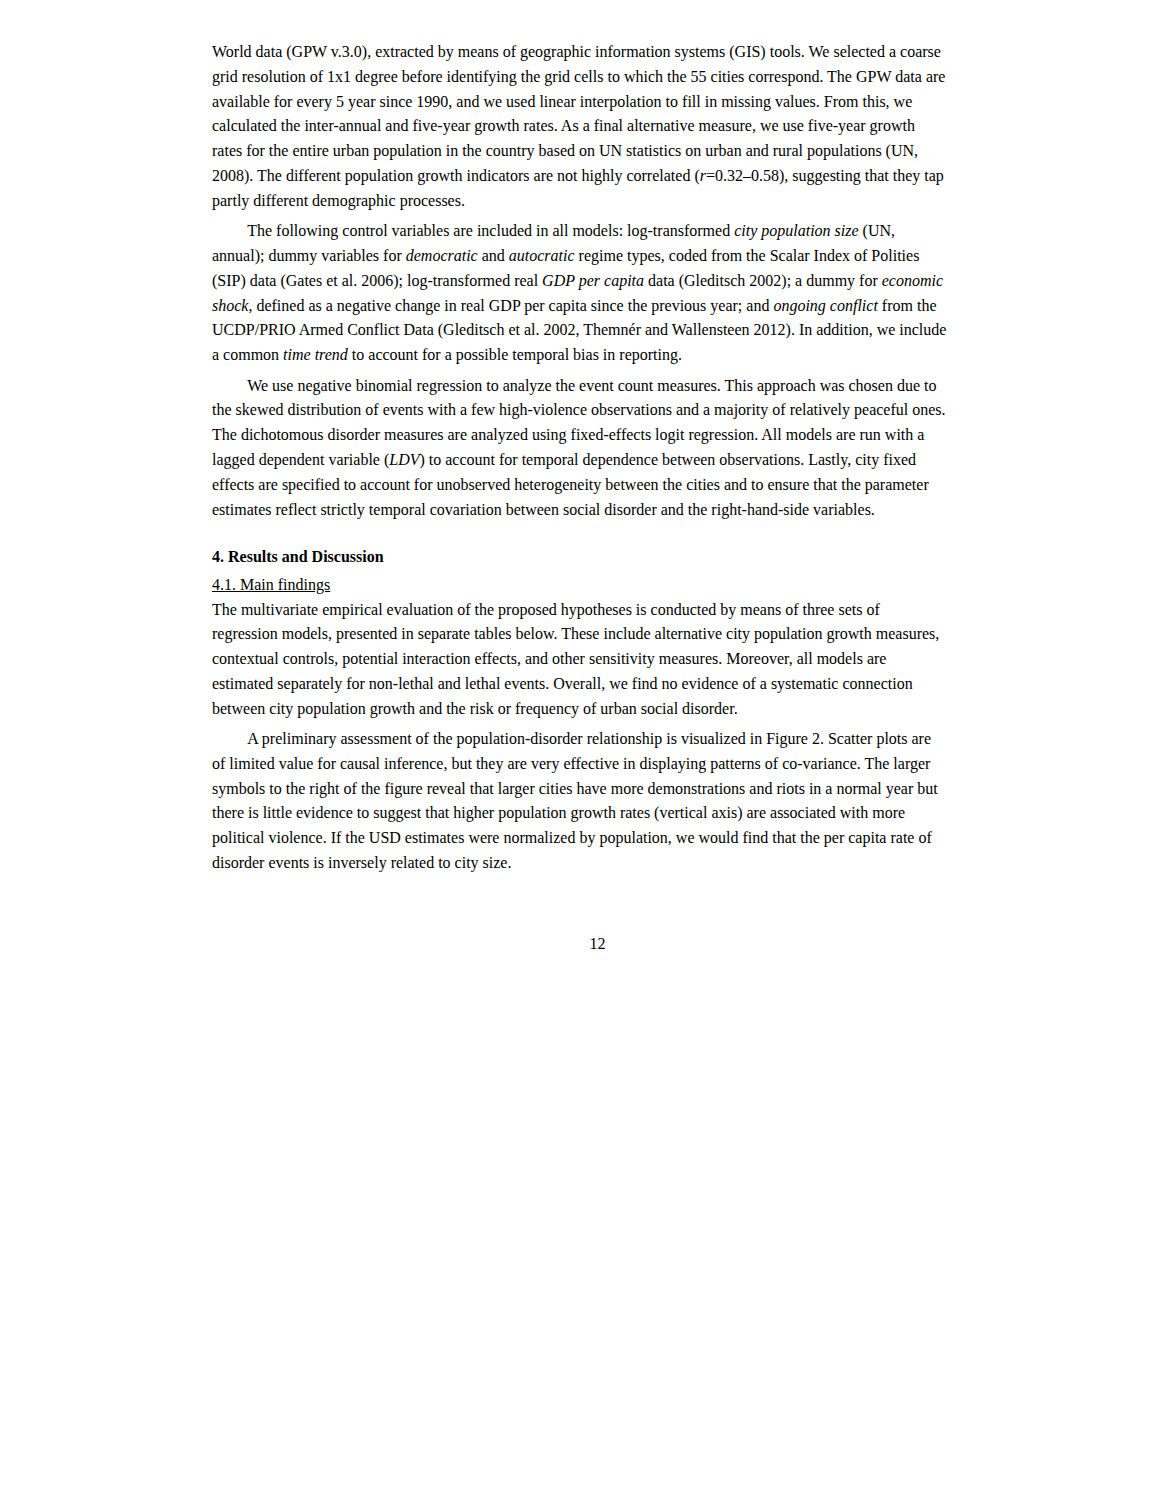World data (GPW v.3.0), extracted by means of geographic information systems (GIS) tools. We selected a coarse grid resolution of 1x1 degree before identifying the grid cells to which the 55 cities correspond. The GPW data are available for every 5 year since 1990, and we used linear interpolation to fill in missing values. From this, we calculated the inter-annual and five-year growth rates. As a final alternative measure, we use five-year growth rates for the entire urban population in the country based on UN statistics on urban and rural populations (UN, 2008). The different population growth indicators are not highly correlated (r=0.32–0.58), suggesting that they tap partly different demographic processes.
The following control variables are included in all models: log-transformed city population size (UN, annual); dummy variables for democratic and autocratic regime types, coded from the Scalar Index of Polities (SIP) data (Gates et al. 2006); log-transformed real GDP per capita data (Gleditsch 2002); a dummy for economic shock, defined as a negative change in real GDP per capita since the previous year; and ongoing conflict from the UCDP/PRIO Armed Conflict Data (Gleditsch et al. 2002, Themnér and Wallensteen 2012). In addition, we include a common time trend to account for a possible temporal bias in reporting.
We use negative binomial regression to analyze the event count measures. This approach was chosen due to the skewed distribution of events with a few high-violence observations and a majority of relatively peaceful ones. The dichotomous disorder measures are analyzed using fixed-effects logit regression. All models are run with a lagged dependent variable (LDV) to account for temporal dependence between observations. Lastly, city fixed effects are specified to account for unobserved heterogeneity between the cities and to ensure that the parameter estimates reflect strictly temporal covariation between social disorder and the right-hand-side variables.
4. Results and Discussion
4.1. Main findings
The multivariate empirical evaluation of the proposed hypotheses is conducted by means of three sets of regression models, presented in separate tables below. These include alternative city population growth measures, contextual controls, potential interaction effects, and other sensitivity measures. Moreover, all models are estimated separately for non-lethal and lethal events. Overall, we find no evidence of a systematic connection between city population growth and the risk or frequency of urban social disorder.
A preliminary assessment of the population-disorder relationship is visualized in Figure 2. Scatter plots are of limited value for causal inference, but they are very effective in displaying patterns of co-variance. The larger symbols to the right of the figure reveal that larger cities have more demonstrations and riots in a normal year but there is little evidence to suggest that higher population growth rates (vertical axis) are associated with more political violence. If the USD estimates were normalized by population, we would find that the per capita rate of disorder events is inversely related to city size.
12